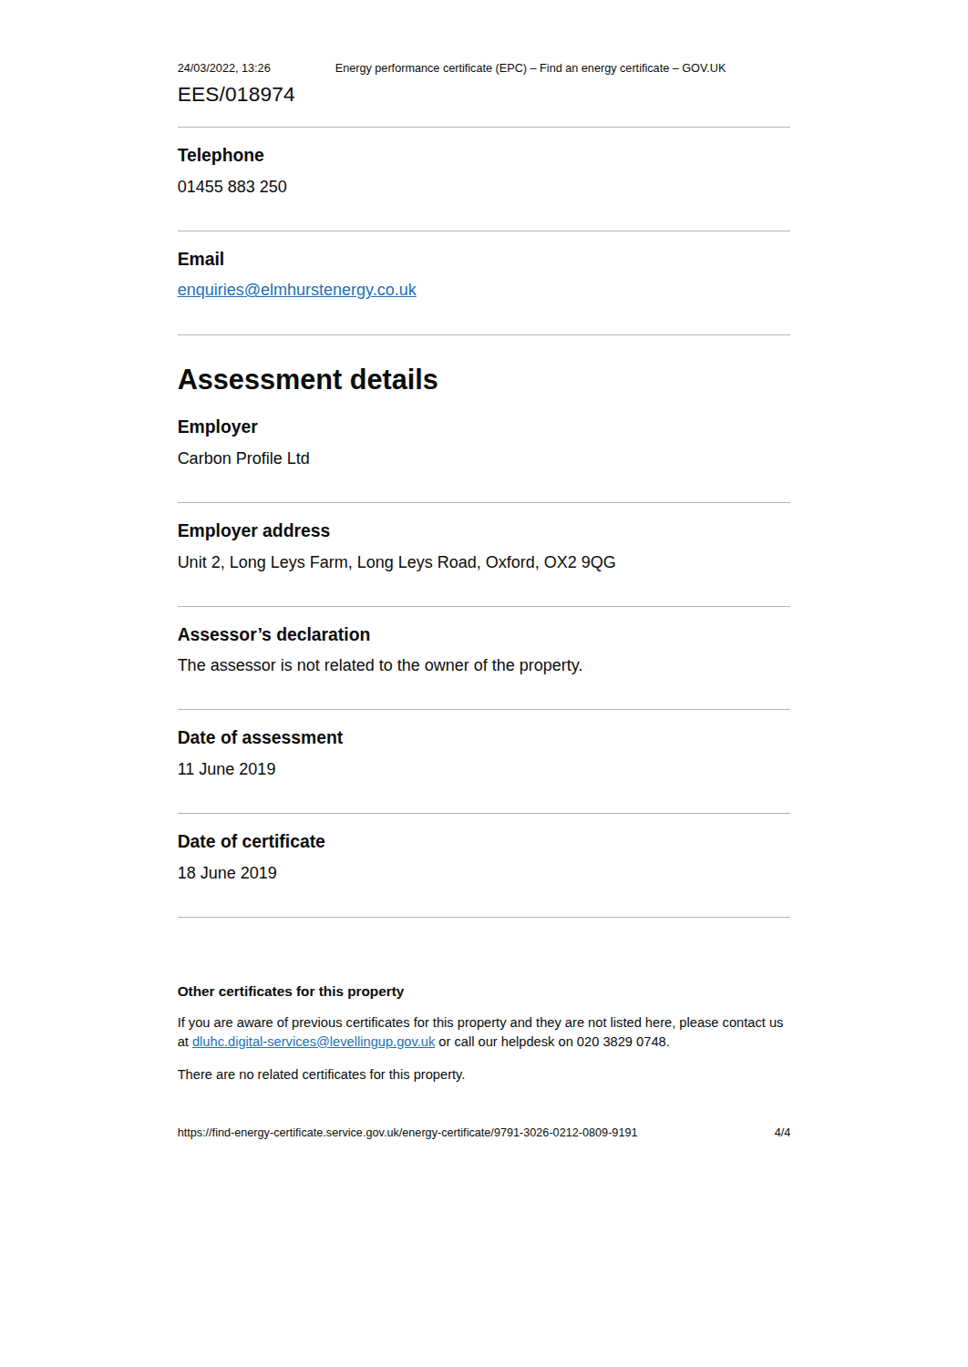24/03/2022, 13:26
Energy performance certificate (EPC) – Find an energy certificate – GOV.UK
EES/018974
Telephone
01455 883 250
Email
enquiries@elmhurstenergy.co.uk
Assessment details
Employer
Carbon Profile Ltd
Employer address
Unit 2, Long Leys Farm, Long Leys Road, Oxford, OX2 9QG
Assessor’s declaration
The assessor is not related to the owner of the property.
Date of assessment
11 June 2019
Date of certificate
18 June 2019
Other certificates for this property
If you are aware of previous certificates for this property and they are not listed here, please contact us at dluhc.digital-services@levellingup.gov.uk or call our helpdesk on 020 3829 0748.
There are no related certificates for this property.
https://find-energy-certificate.service.gov.uk/energy-certificate/9791-3026-0212-0809-9191
4/4